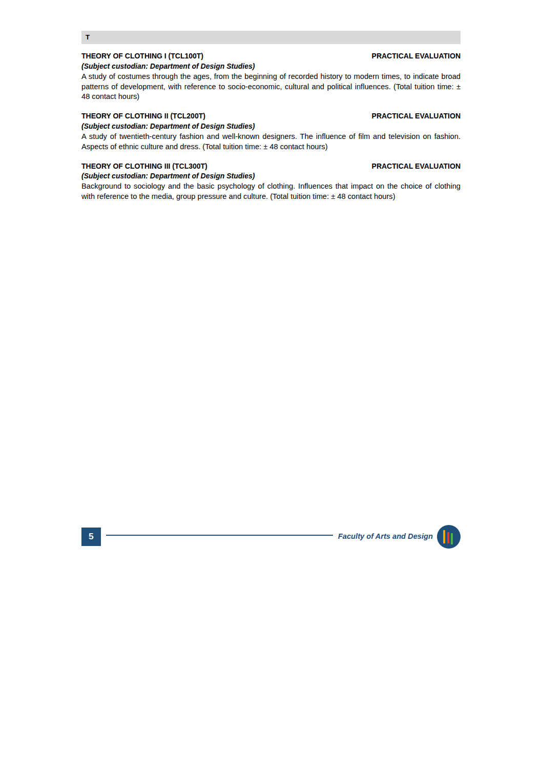T
THEORY OF CLOTHING I (TCL100T) PRACTICAL EVALUATION
(Subject custodian: Department of Design Studies)
A study of costumes through the ages, from the beginning of recorded history to modern times, to indicate broad patterns of development, with reference to socio-economic, cultural and political influences. (Total tuition time: ± 48 contact hours)
THEORY OF CLOTHING II (TCL200T) PRACTICAL EVALUATION
(Subject custodian: Department of Design Studies)
A study of twentieth-century fashion and well-known designers. The influence of film and television on fashion. Aspects of ethnic culture and dress. (Total tuition time: ± 48 contact hours)
THEORY OF CLOTHING III (TCL300T) PRACTICAL EVALUATION
(Subject custodian: Department of Design Studies)
Background to sociology and the basic psychology of clothing. Influences that impact on the choice of clothing with reference to the media, group pressure and culture. (Total tuition time: ± 48 contact hours)
5 Faculty of Arts and Design